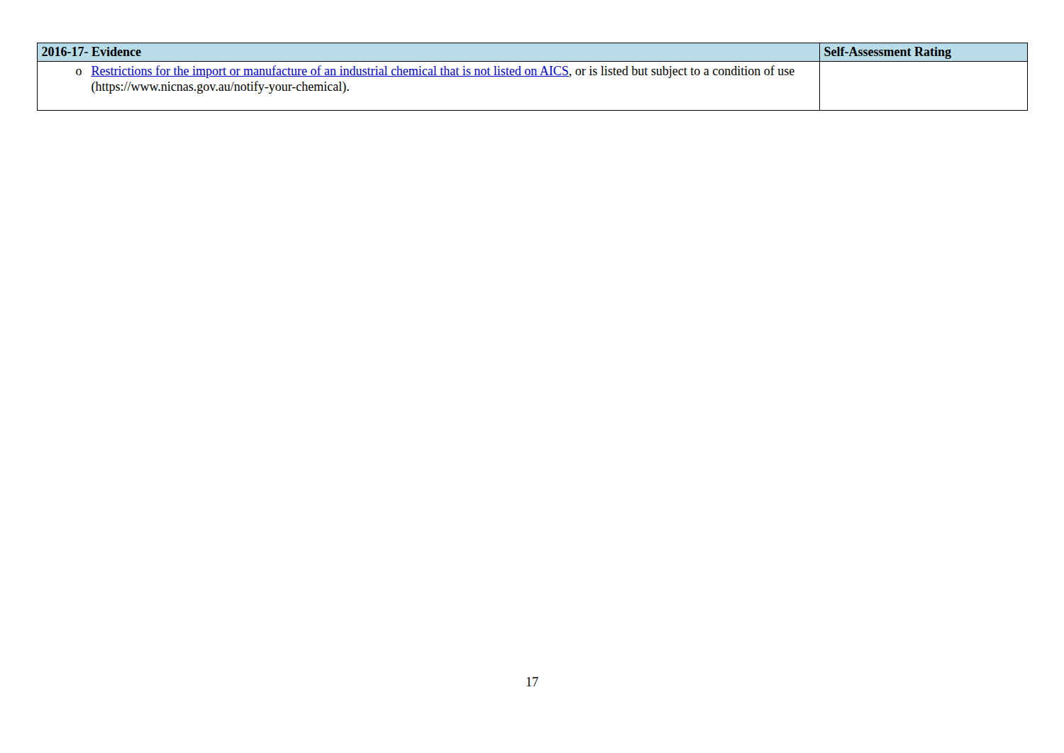| 2016-17- Evidence | Self-Assessment Rating |
| --- | --- |
| Restrictions for the import or manufacture of an industrial chemical that is not listed on AICS , or is listed but subject to a condition of use (https://www.nicnas.gov.au/notify-your-chemical). | |
17